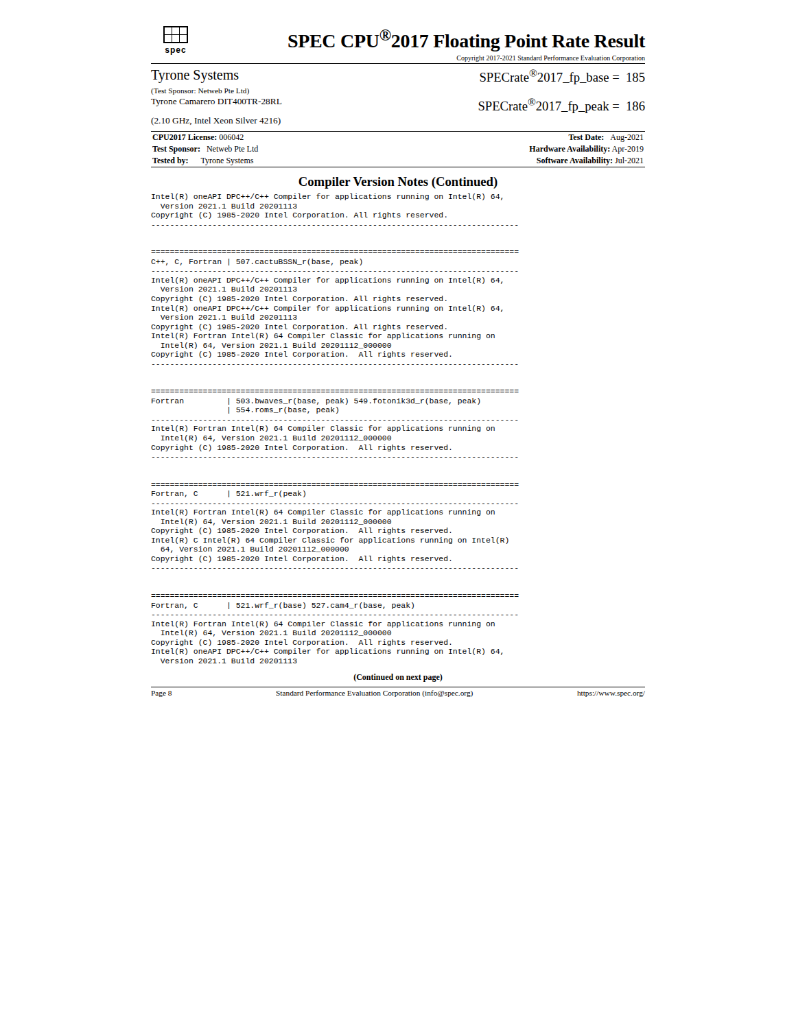spec
SPEC CPU®2017 Floating Point Rate Result
Copyright 2017-2021 Standard Performance Evaluation Corporation
| Tyrone Systems | SPECrate ® 2017_fp_base = 185 |
| (Test Sponsor: Netweb Pte Ltd) | |
| Tyrone Camarero DIT400TR-28RL | SPECrate ® 2017_fp_peak = 186 |
| (2.10 GHz, Intel Xeon Silver 4216) | |
| CPU2017 License: 006042 | Test Date: Aug-2021 |
| Test Sponsor: Netweb Pte Ltd | Hardware Availability: Apr-2019 |
| Tested by: Tyrone Systems | Software Availability: Jul-2021 |
Compiler Version Notes (Continued)
Intel(R) oneAPI DPC++/C++ Compiler for applications running on Intel(R) 64,
  Version 2021.1 Build 20201113
Copyright (C) 1985-2020 Intel Corporation. All rights reserved.
------------------------------------------------------------------------------


==============================================================================
C++, C, Fortran | 507.cactuBSSN_r(base, peak)
------------------------------------------------------------------------------
Intel(R) oneAPI DPC++/C++ Compiler for applications running on Intel(R) 64,
  Version 2021.1 Build 20201113
Copyright (C) 1985-2020 Intel Corporation. All rights reserved.
Intel(R) oneAPI DPC++/C++ Compiler for applications running on Intel(R) 64,
  Version 2021.1 Build 20201113
Copyright (C) 1985-2020 Intel Corporation. All rights reserved.
Intel(R) Fortran Intel(R) 64 Compiler Classic for applications running on
  Intel(R) 64, Version 2021.1 Build 20201112_000000
Copyright (C) 1985-2020 Intel Corporation.  All rights reserved.
------------------------------------------------------------------------------


==============================================================================
Fortran         | 503.bwaves_r(base, peak) 549.fotonik3d_r(base, peak)
                | 554.roms_r(base, peak)
------------------------------------------------------------------------------
Intel(R) Fortran Intel(R) 64 Compiler Classic for applications running on
  Intel(R) 64, Version 2021.1 Build 20201112_000000
Copyright (C) 1985-2020 Intel Corporation.  All rights reserved.
------------------------------------------------------------------------------


==============================================================================
Fortran, C      | 521.wrf_r(peak)
------------------------------------------------------------------------------
Intel(R) Fortran Intel(R) 64 Compiler Classic for applications running on
  Intel(R) 64, Version 2021.1 Build 20201112_000000
Copyright (C) 1985-2020 Intel Corporation.  All rights reserved.
Intel(R) C Intel(R) 64 Compiler Classic for applications running on Intel(R)
  64, Version 2021.1 Build 20201112_000000
Copyright (C) 1985-2020 Intel Corporation.  All rights reserved.
------------------------------------------------------------------------------


==============================================================================
Fortran, C      | 521.wrf_r(base) 527.cam4_r(base, peak)
------------------------------------------------------------------------------
Intel(R) Fortran Intel(R) 64 Compiler Classic for applications running on
  Intel(R) 64, Version 2021.1 Build 20201112_000000
Copyright (C) 1985-2020 Intel Corporation.  All rights reserved.
Intel(R) oneAPI DPC++/C++ Compiler for applications running on Intel(R) 64,
  Version 2021.1 Build 20201113
(Continued on next page)
Page 8
Standard Performance Evaluation Corporation (info@spec.org)
https://www.spec.org/